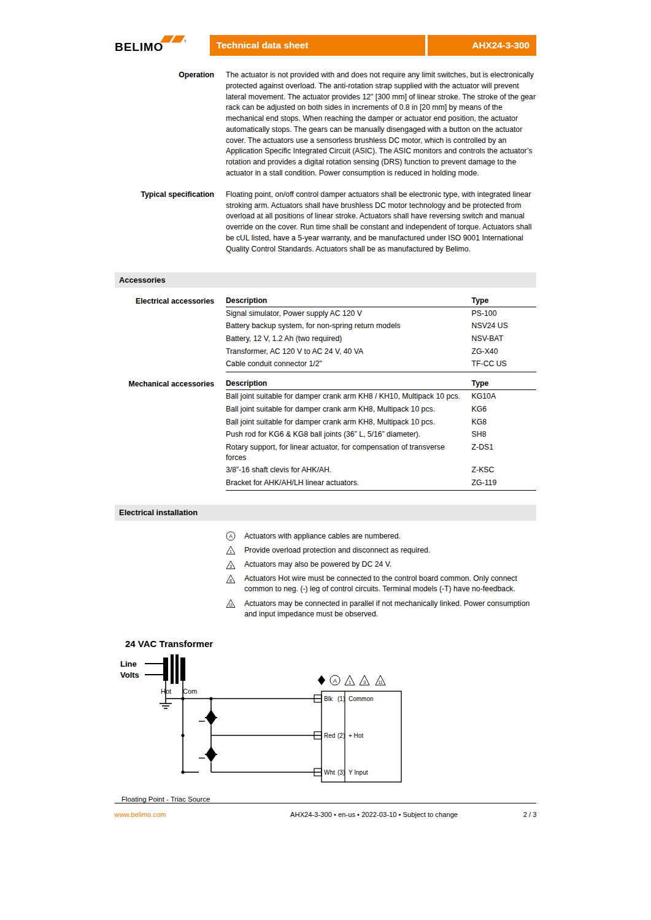BELIMO ®
Technical data sheet
AHX24-3-300
Operation
The actuator is not provided with and does not require any limit switches, but is electronically protected against overload. The anti-rotation strap supplied with the actuator will prevent lateral movement. The actuator provides 12" [300 mm] of linear stroke. The stroke of the gear rack can be adjusted on both sides in increments of 0.8 in [20 mm] by means of the mechanical end stops. When reaching the damper or actuator end position, the actuator automatically stops. The gears can be manually disengaged with a button on the actuator cover. The actuators use a sensorless brushless DC motor, which is controlled by an Application Specific Integrated Circuit (ASIC). The ASIC monitors and controls the actuator’s rotation and provides a digital rotation sensing (DRS) function to prevent damage to the actuator in a stall condition. Power consumption is reduced in holding mode.
Typical specification
Floating point, on/off control damper actuators shall be electronic type, with integrated linear stroking arm. Actuators shall have brushless DC motor technology and be protected from overload at all positions of linear stroke. Actuators shall have reversing switch and manual override on the cover. Run time shall be constant and independent of torque. Actuators shall be cUL listed, have a 5-year warranty, and be manufactured under ISO 9001 International Quality Control Standards. Actuators shall be as manufactured by Belimo.
Accessories
Electrical accessories
| Description | Type |
| --- | --- |
| Signal simulator, Power supply AC 120 V | PS-100 |
| Battery backup system, for non-spring return models | NSV24 US |
| Battery, 12 V, 1.2 Ah (two required) | NSV-BAT |
| Transformer, AC 120 V to AC 24 V, 40 VA | ZG-X40 |
| Cable conduit connector 1/2" | TF-CC US |
Mechanical accessories
| Description | Type |
| --- | --- |
| Ball joint suitable for damper crank arm KH8 / KH10, Multipack 10 pcs. | KG10A |
| Ball joint suitable for damper crank arm KH8, Multipack 10 pcs. | KG6 |
| Ball joint suitable for damper crank arm KH8, Multipack 10 pcs. | KG8 |
| Push rod for KG6 & KG8 ball joints (36” L, 5/16” diameter). | SH8 |
| Rotary support, for linear actuator, for compensation of transverse forces | Z-DS1 |
| 3/8”-16 shaft clevis for AHK/AH. | Z-KSC |
| Bracket for AHK/AH/LH linear actuators. | ZG-119 |
Electrical installation
A
Actuators with appliance cables are numbered.
1
Provide overload protection and disconnect as required.
3
Actuators may also be powered by DC 24 V.
6
Actuators Hot wire must be connected to the control board common. Only connect common to neg. (-) leg of control circuits. Terminal models (-T) have no-feedback.
11
Actuators may be connected in parallel if not mechanically linked. Power consumption and input impedance must be observed.
24 VAC Transformer Line Volts Hot Com A 1 3 11 Blk Red Wht (1) (2) (3) Common + Hot Y Input
Floating Point - Triac Source
www.belimo.com
AHX24-3-300 • en-us • 2022-03-10 • Subject to change
2 / 3